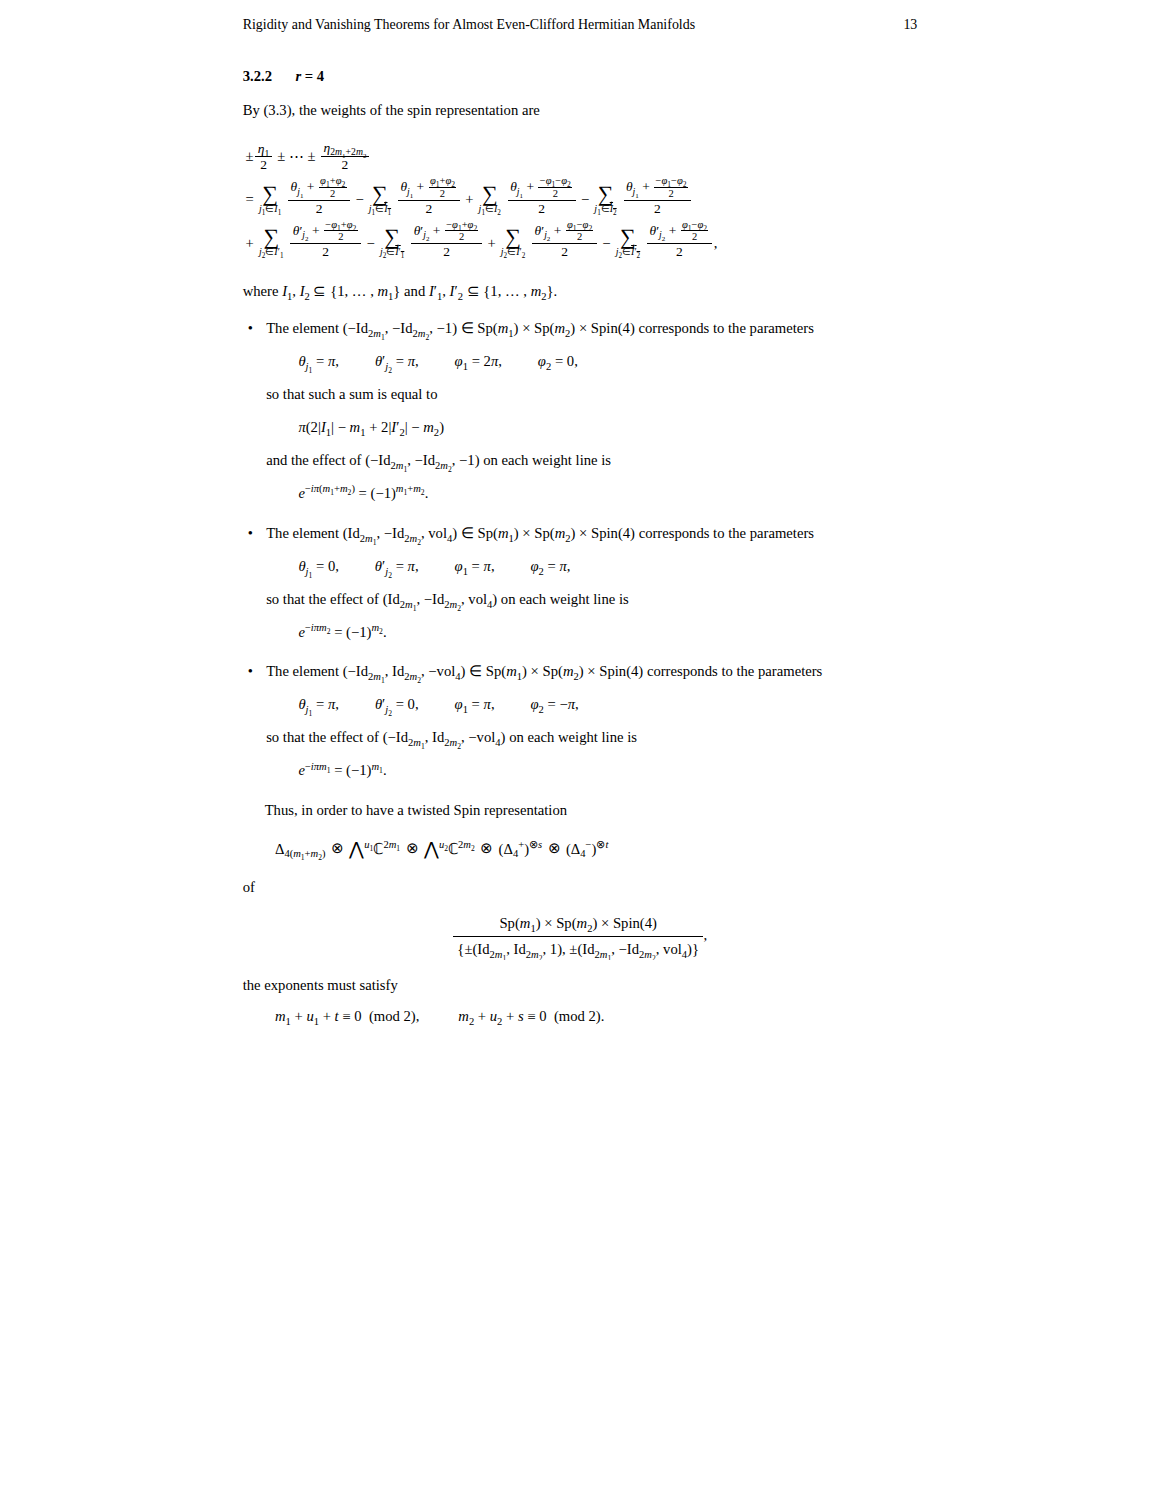Rigidity and Vanishing Theorems for Almost Even-Clifford Hermitian Manifolds 13
3.2.2 r = 4
By (3.3), the weights of the spin representation are
±η12 ± ⋯ ± η2m1+2m22 = ∑j1∈I1 θj1 + φ1+φ222 − ∑j1∈I1 θj1 + φ1+φ222 + ∑j1∈I2 θj1 + −φ1−φ222 − ∑j1∈I2 θj1 + −φ1−φ222 + ∑j2∈I′1 θ′j2 + −φ1+φ222 − ∑j2∈I′1 θ′j2 + −φ1+φ222 + ∑j2∈I′2 θ′j2 + φ1−φ222 − ∑j2∈I′2 θ′j2 + φ1−φ222,
where I1, I2 ⊆ {1, … , m1} and I′1, I′2 ⊆ {1, … , m2}.
The element (−Id2m1, −Id2m2, −1) ∈ Sp(m1) × Sp(m2) × Spin(4) corresponds to the parameters
θj1 = π, θ′j2 = π, φ1 = 2π, φ2 = 0,
so that such a sum is equal to
π(2|I1| − m1 + 2|I′2| − m2)
and the effect of (−Id2m1, −Id2m2, −1) on each weight line is
e−iπ(m1+m2) = (−1)m1+m2.
The element (Id2m1, −Id2m2, vol4) ∈ Sp(m1) × Sp(m2) × Spin(4) corresponds to the parameters
θj1 = 0, θ′j2 = π, φ1 = π, φ2 = π,
so that the effect of (Id2m1, −Id2m2, vol4) on each weight line is
e−iπm2 = (−1)m2.
The element (−Id2m1, Id2m2, −vol4) ∈ Sp(m1) × Sp(m2) × Spin(4) corresponds to the parameters
θj1 = π, θ′j2 = 0, φ1 = π, φ2 = −π,
so that the effect of (−Id2m1, Id2m2, −vol4) on each weight line is
e−iπm1 = (−1)m1.
Thus, in order to have a twisted Spin representation
Δ4(m1+m2) ⊗ ⋀u1ℂ2m1 ⊗ ⋀u2ℂ2m2 ⊗ (Δ4+)⊗s ⊗ (Δ4−)⊗t
of
Sp(m1) × Sp(m2) × Spin(4) {±(Id2m1, Id2m2, 1), ±(Id2m1, −Id2m2, vol4)} ,
the exponents must satisfy
m1 + u1 + t ≡ 0 (mod 2), m2 + u2 + s ≡ 0 (mod 2).